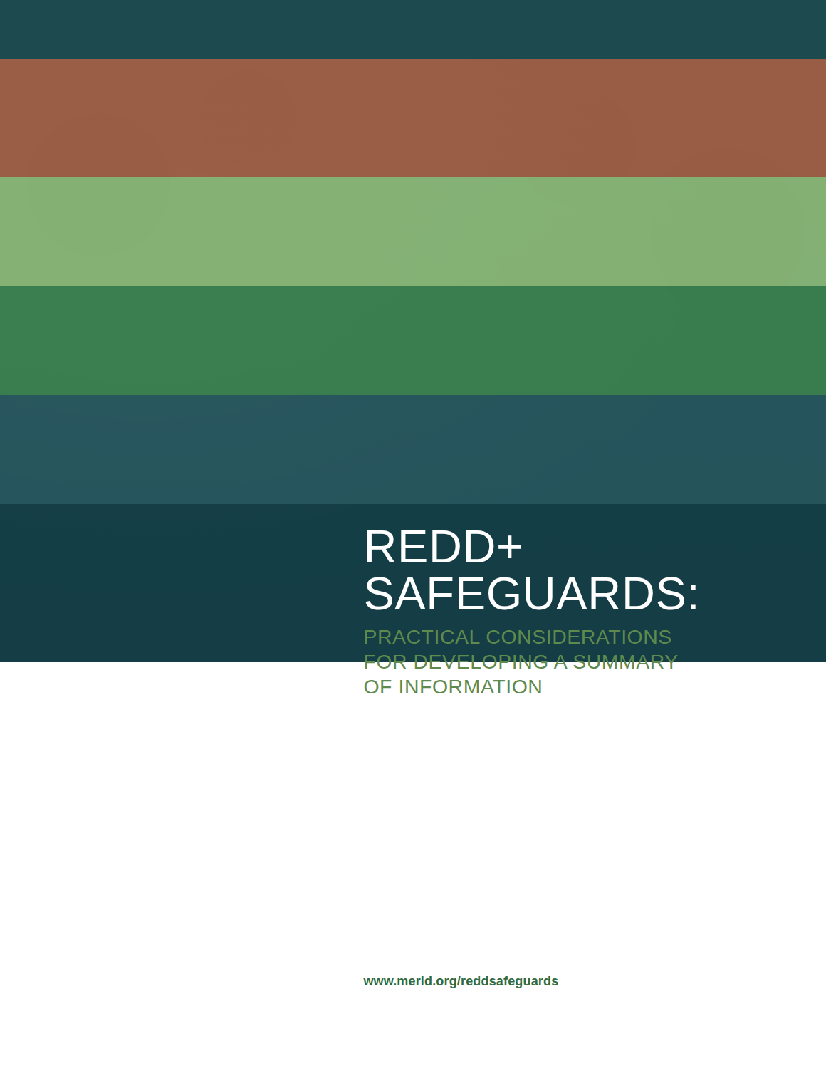REDD+
SAFEGUARDS:
PRACTICAL CONSIDERATIONS
FOR DEVELOPING A SUMMARY
OF INFORMATION
www.merid.org/reddsafeguards